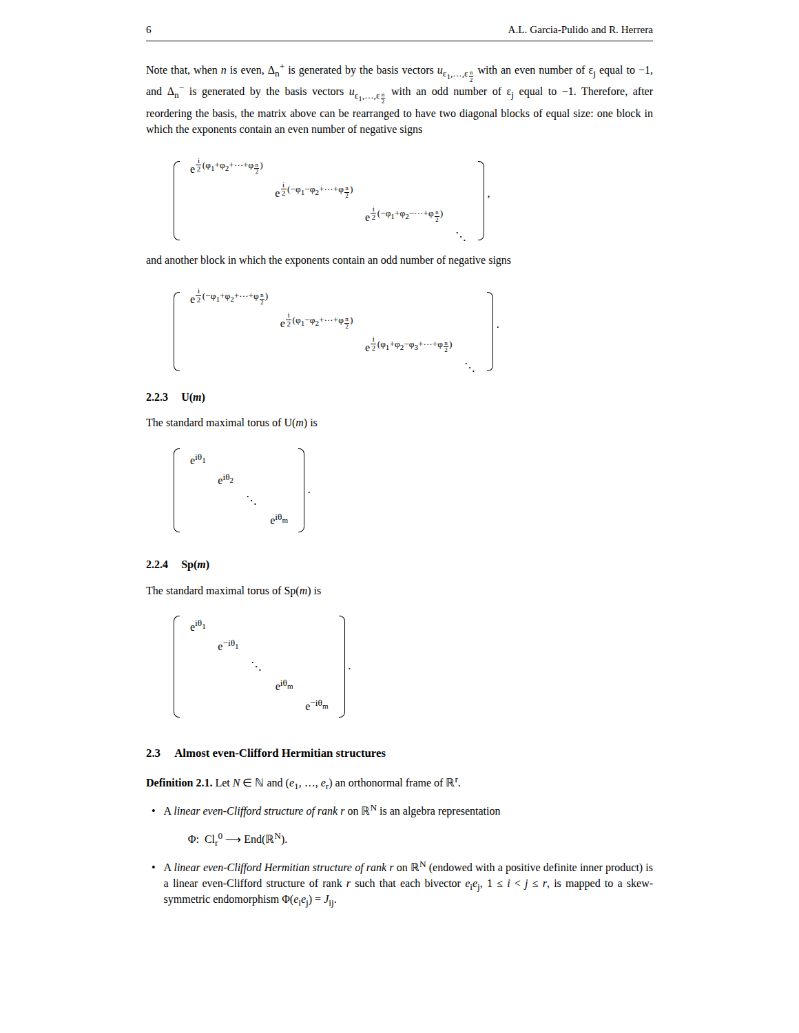6 A.L. Garcia-Pulido and R. Herrera
Note that, when n is even, Δn+ is generated by the basis vectors uε1,…,εn 2 with an even number of εj equal to −1, and Δn− is generated by the basis vectors uε1,…,εn 2 with an odd number of εj equal to −1. Therefore, after reordering the basis, the matrix above can be rearranged to have two diagonal blocks of equal size: one block in which the exponents contain an even number of negative signs
| e i 2 (φ 1 +φ 2 +···+φ n 2 ) | | | |
| | e i 2 (−φ 1 −φ 2 +···+φ n 2 ) | | |
| | | e i 2 (−φ 1 +φ 2 −···+φ n 2 ) | |
| | | | ⋱ |
,
and another block in which the exponents contain an odd number of negative signs
| e i 2 (−φ 1 +φ 2 +···+φ n 2 ) | | | |
| | e i 2 (φ 1 −φ 2 +···+φ n 2 ) | | |
| | | e i 2 (φ 1 +φ 2 −φ 3 +···+φ n 2 ) | |
| | | | ⋱ |
.
2.2.3 U(m)
The standard maximal torus of U(m) is
| e iθ 1 | | | |
| | e iθ 2 | | |
| | | ⋱ | |
| | | | e iθ m |
.
2.2.4 Sp(m)
The standard maximal torus of Sp(m) is
| e iθ 1 | | | | |
| | e −iθ 1 | | | |
| | | ⋱ | | |
| | | | e iθ m | |
| | | | | e −iθ m |
.
2.3 Almost even-Clifford Hermitian structures
Definition 2.1. Let N ∈ ℕ and (e1, …, er) an orthonormal frame of ℝr.
A linear even-Clifford structure of rank r on ℝN is an algebra representation
Φ: Clr0 ⟶ End(ℝN).
A linear even-Clifford Hermitian structure of rank r on ℝN (endowed with a positive definite inner product) is a linear even-Clifford structure of rank r such that each bivector eiej, 1 ≤ i < j ≤ r, is mapped to a skew-symmetric endomorphism Φ(eiej) = Jij.